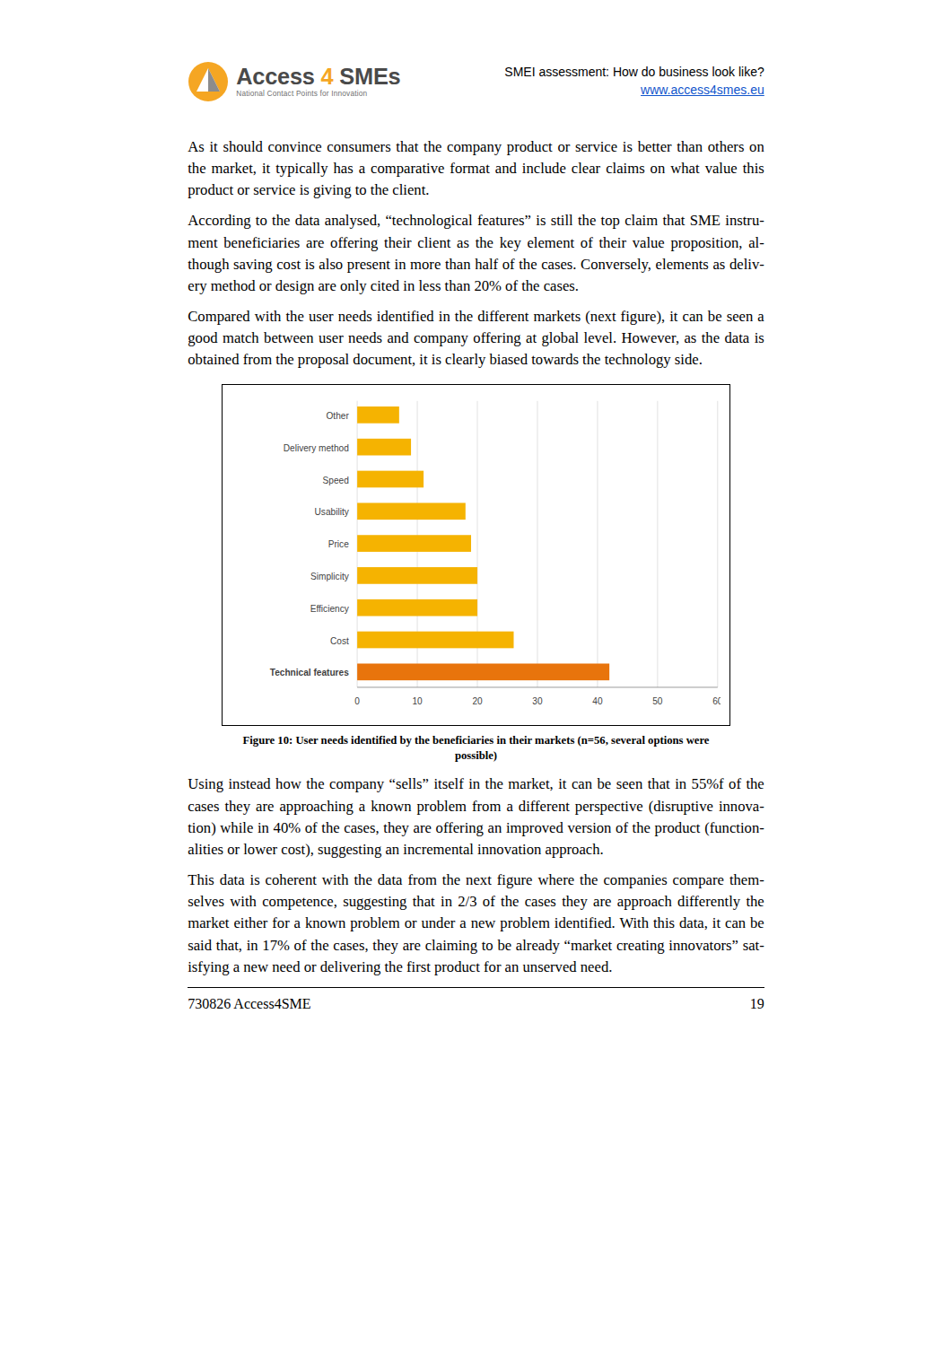Access 4 SMEs
National Contact Points for Innovation
SMEI assessment: How do business look like?
www.access4smes.eu
As it should convince consumers that the company product or service is better than others on the market, it typically has a comparative format and include clear claims on what value this product or service is giving to the client.
According to the data analysed, “technological features” is still the top claim that SME instrument beneficiaries are offering their client as the key element of their value proposition, although saving cost is also present in more than half of the cases. Conversely, elements as delivery method or design are only cited in less than 20% of the cases.
Compared with the user needs identified in the different markets (next figure), it can be seen a good match between user needs and company offering at global level. However, as the data is obtained from the proposal document, it is clearly biased towards the technology side.
Other Delivery method Speed Usability Price Simplicity Efficiency Cost Technical features 0 10 20 30 40 50 60
Figure 10: User needs identified by the beneficiaries in their markets (n=56, several options were possible)
Using instead how the company “sells” itself in the market, it can be seen that in 55%f of the cases they are approaching a known problem from a different perspective (disruptive innovation) while in 40% of the cases, they are offering an improved version of the product (functionalities or lower cost), suggesting an incremental innovation approach.
This data is coherent with the data from the next figure where the companies compare themselves with competence, suggesting that in 2/3 of the cases they are approach differently the market either for a known problem or under a new problem identified. With this data, it can be said that, in 17% of the cases, they are claiming to be already “market creating innovators” satisfying a new need or delivering the first product for an unserved need.
730826 Access4SME
19